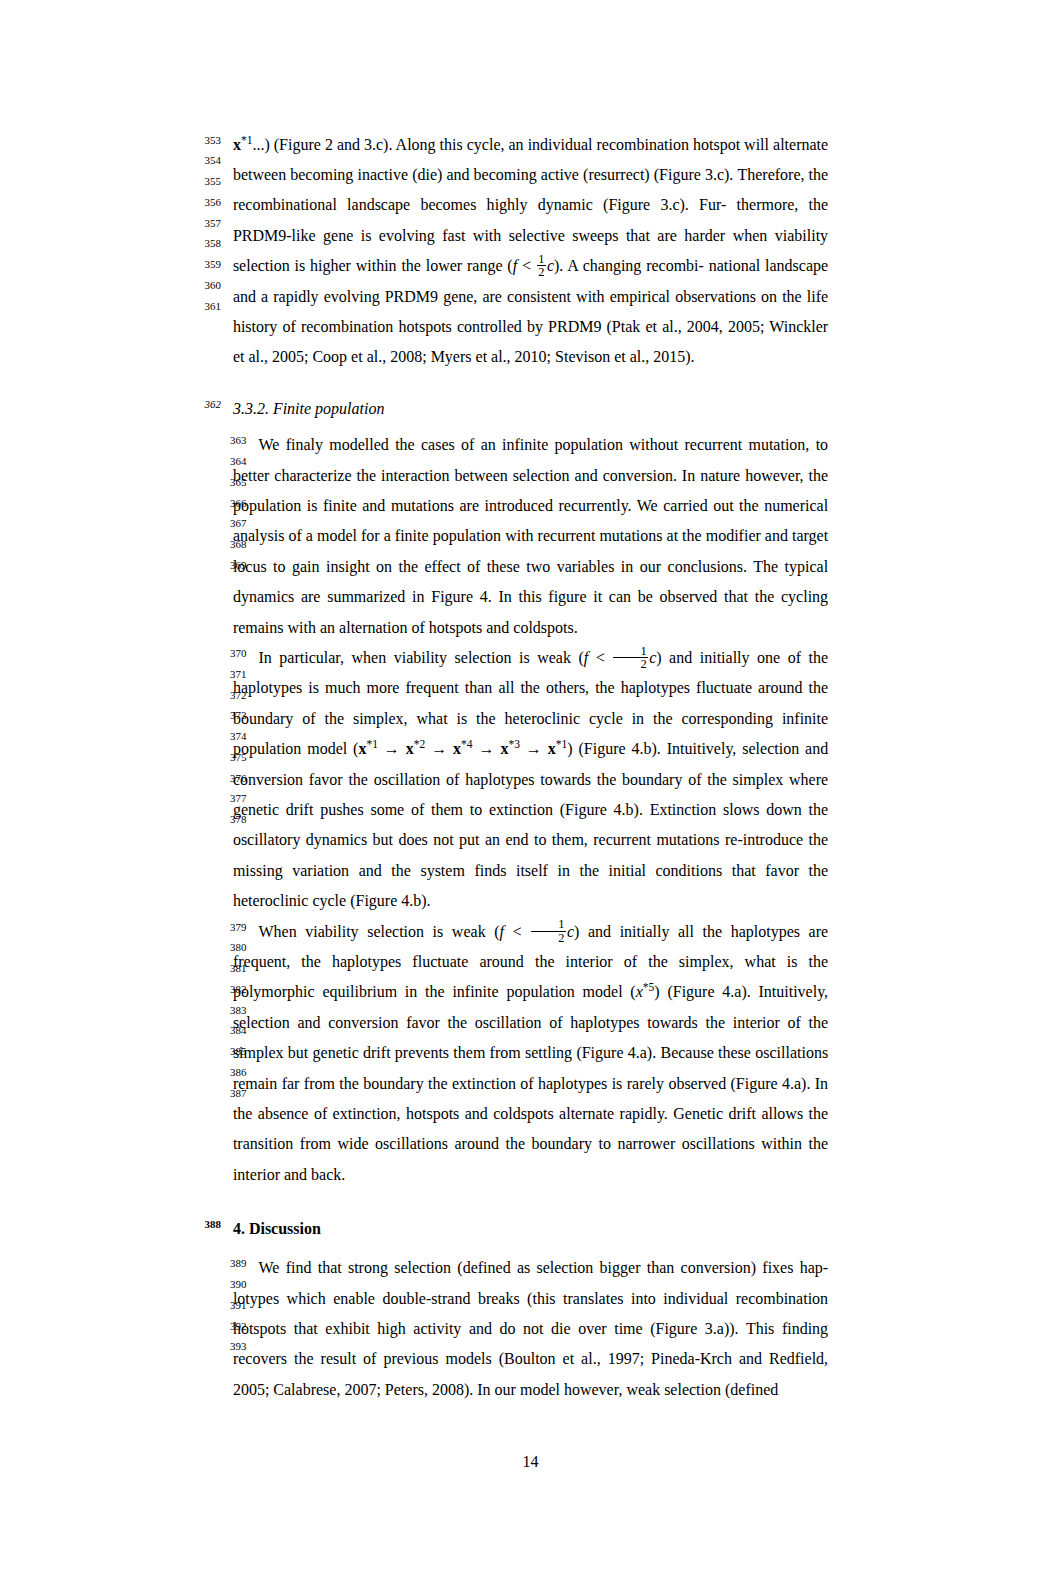353 x*1...) (Figure 2 and 3.c). Along this cycle, an individual recombination hotspot will 354alternate between becoming inactive (die) and becoming active (resurrect) (Figure 3.c). 355 Therefore, the recombinational landscape becomes highly dynamic (Figure 3.c). Fur- 356thermore, the PRDM9-like gene is evolving fast with selective sweeps that are harder 357when viability selection is higher within the lower range (f < 12 c). A changing recombi- 358national landscape and a rapidly evolving PRDM9 gene, are consistent with empirical 359observations on the life history of recombination hotspots controlled by PRDM9 (Ptak 360et al., 2004, 2005; Winckler et al., 2005; Coop et al., 2008; Myers et al., 2010; Stevison 361et al., 2015).
3623.3.2. Finite population
363 We finaly modelled the cases of an infinite population without recurrent mutation, to 364better characterize the interaction between selection and conversion. In nature however, 365the population is finite and mutations are introduced recurrently. We carried out the 366numerical analysis of a model for a finite population with recurrent mutations at the 367modifier and target locus to gain insight on the effect of these two variables in our 368conclusions. The typical dynamics are summarized in Figure 4. In this figure it can be 369observed that the cycling remains with an alternation of hotspots and coldspots.
370 In particular, when viability selection is weak (f < 12 c) and initially one of the 371haplotypes is much more frequent than all the others, the haplotypes fluctuate around 372the boundary of the simplex, what is the heteroclinic cycle in the corresponding infinite 373population model (x*1 → x*2 → x*4 → x*3 → x*1) (Figure 4.b). Intuitively, selection 374and conversion favor the oscillation of haplotypes towards the boundary of the simplex 375where genetic drift pushes some of them to extinction (Figure 4.b). Extinction slows 376down the oscillatory dynamics but does not put an end to them, recurrent mutations 377re-introduce the missing variation and the system finds itself in the initial conditions 378that favor the heteroclinic cycle (Figure 4.b).
379 When viability selection is weak (f < 12 c) and initially all the haplotypes are frequent, 380the haplotypes fluctuate around the interior of the simplex, what is the polymorphic 381equilibrium in the infinite population model (x*5) (Figure 4.a). Intuitively, selection and 382conversion favor the oscillation of haplotypes towards the interior of the simplex but 383genetic drift prevents them from settling (Figure 4.a). Because these oscillations remain 384far from the boundary the extinction of haplotypes is rarely observed (Figure 4.a). In 385the absence of extinction, hotspots and coldspots alternate rapidly. Genetic drift allows 386the transition from wide oscillations around the boundary to narrower oscillations within 387the interior and back.
3884. Discussion
389 We find that strong selection (defined as selection bigger than conversion) fixes hap- 390lotypes which enable double-strand breaks (this translates into individual recombination 391hotspots that exhibit high activity and do not die over time (Figure 3.a)). This finding 392recovers the result of previous models (Boulton et al., 1997; Pineda-Krch and Redfield, 3932005; Calabrese, 2007; Peters, 2008). In our model however, weak selection (defined
14